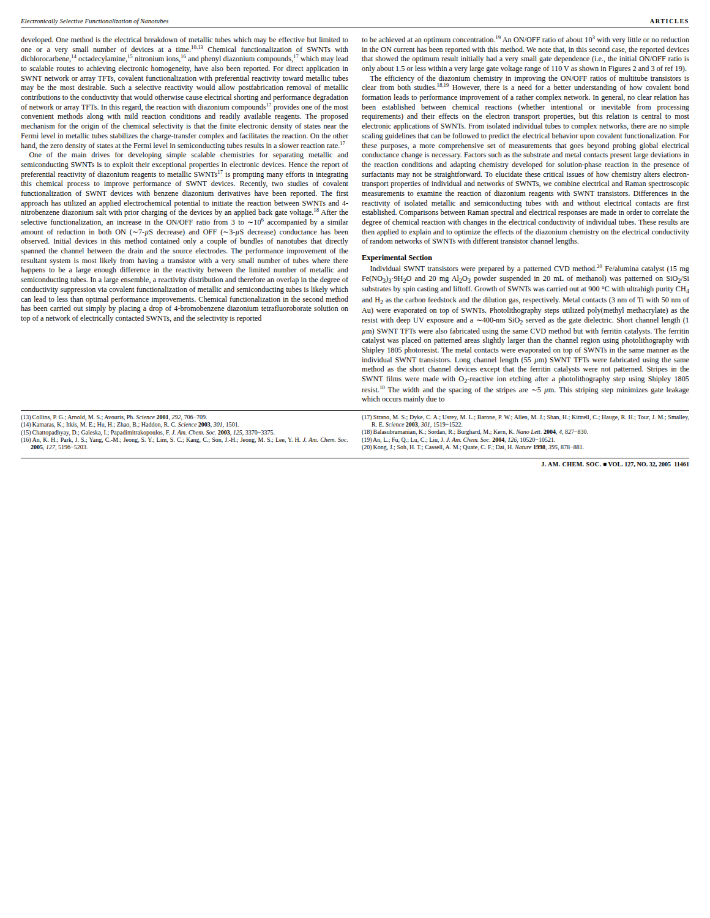Electronically Selective Functionalization of Nanotubes
ARTICLES
developed. One method is the electrical breakdown of metallic tubes which may be effective but limited to one or a very small number of devices at a time.10,13 Chemical functionalization of SWNTs with dichlorocarbene,14 octadecylamine,15 nitronium ions,16 and phenyl diazonium compounds,17 which may lead to scalable routes to achieving electronic homogeneity, have also been reported. For direct application in SWNT network or array TFTs, covalent functionalization with preferential reactivity toward metallic tubes may be the most desirable. Such a selective reactivity would allow postfabrication removal of metallic contributions to the conductivity that would otherwise cause electrical shorting and performance degradation of network or array TFTs. In this regard, the reaction with diazonium compounds17 provides one of the most convenient methods along with mild reaction conditions and readily available reagents. The proposed mechanism for the origin of the chemical selectivity is that the finite electronic density of states near the Fermi level in metallic tubes stabilizes the charge-transfer complex and facilitates the reaction. On the other hand, the zero density of states at the Fermi level in semiconducting tubes results in a slower reaction rate.17
One of the main drives for developing simple scalable chemistries for separating metallic and semiconducting SWNTs is to exploit their exceptional properties in electronic devices. Hence the report of preferential reactivity of diazonium reagents to metallic SWNTs17 is prompting many efforts in integrating this chemical process to improve performance of SWNT devices. Recently, two studies of covalent functionalization of SWNT devices with benzene diazonium derivatives have been reported. The first approach has utilized an applied electrochemical potential to initiate the reaction between SWNTs and 4-nitrobenzene diazonium salt with prior charging of the devices by an applied back gate voltage.18 After the selective functionalization, an increase in the ON/OFF ratio from 3 to ∼106 accompanied by a similar amount of reduction in both ON (∼7-µ S decrease) and OFF (∼3-µ S decrease) conductance has been observed. Initial devices in this method contained only a couple of bundles of nanotubes that directly spanned the channel between the drain and the source electrodes. The performance improvement of the resultant system is most likely from having a transistor with a very small number of tubes where there happens to be a large enough difference in the reactivity between the limited number of metallic and semiconducting tubes. In a large ensemble, a reactivity distribution and therefore an overlap in the degree of conductivity suppression via covalent functionalization of metallic and semiconducting tubes is likely which can lead to less than optimal performance improvements. Chemical functionalization in the second method has been carried out simply by placing a drop of 4-bromobenzene diazonium tetrafluoroborate solution on top of a network of electrically contacted SWNTs, and the selectivity is reported
to be achieved at an optimum concentration.19 An ON/OFF ratio of about 103 with very little or no reduction in the ON current has been reported with this method. We note that, in this second case, the reported devices that showed the optimum result initially had a very small gate dependence (i.e., the initial ON/OFF ratio is only about 1.5 or less within a very large gate voltage range of 110 V as shown in Figures 2 and 3 of ref 19).
The efficiency of the diazonium chemistry in improving the ON/OFF ratios of multitube transistors is clear from both studies.18,19 However, there is a need for a better understanding of how covalent bond formation leads to performance improvement of a rather complex network. In general, no clear relation has been established between chemical reactions (whether intentional or inevitable from processing requirements) and their effects on the electron transport properties, but this relation is central to most electronic applications of SWNTs. From isolated individual tubes to complex networks, there are no simple scaling guidelines that can be followed to predict the electrical behavior upon covalent functionalization. For these purposes, a more comprehensive set of measurements that goes beyond probing global electrical conductance change is necessary. Factors such as the substrate and metal contacts present large deviations in the reaction conditions and adapting chemistry developed for solution-phase reaction in the presence of surfactants may not be straightforward. To elucidate these critical issues of how chemistry alters electron-transport properties of individual and networks of SWNTs, we combine electrical and Raman spectroscopic measurements to examine the reaction of diazonium reagents with SWNT transistors. Differences in the reactivity of isolated metallic and semiconducting tubes with and without electrical contacts are first established. Comparisons between Raman spectral and electrical responses are made in order to correlate the degree of chemical reaction with changes in the electrical conductivity of individual tubes. These results are then applied to explain and to optimize the effects of the diazonium chemistry on the electrical conductivity of random networks of SWNTs with different transistor channel lengths.
Experimental Section
Individual SWNT transistors were prepared by a patterned CVD method.20 Fe/alumina catalyst (15 mg Fe(NO3)3·9H2O and 20 mg Al2O3 powder suspended in 20 mL of methanol) was patterned on SiO2/Si substrates by spin casting and liftoff. Growth of SWNTs was carried out at 900 °C with ultrahigh purity CH4 and H2 as the carbon feedstock and the dilution gas, respectively. Metal contacts (3 nm of Ti with 50 nm of Au) were evaporated on top of SWNTs. Photolithography steps utilized poly(methyl methacrylate) as the resist with deep UV exposure and a ∼400-nm SiO2 served as the gate dielectric. Short channel length (1 µm) SWNT TFTs were also fabricated using the same CVD method but with ferritin catalysts. The ferritin catalyst was placed on patterned areas slightly larger than the channel region using photolithography with Shipley 1805 photoresist. The metal contacts were evaporated on top of SWNTs in the same manner as the individual SWNT transistors. Long channel length (55 µm) SWNT TFTs were fabricated using the same method as the short channel devices except that the ferritin catalysts were not patterned. Stripes in the SWNT films were made with O2-reactive ion etching after a photolithography step using Shipley 1805 resist.10 The width and the spacing of the stripes are ∼5 µm. This striping step minimizes gate leakage which occurs mainly due to
(13) Collins, P. G.; Arnold, M. S.; Avouris, Ph. Science 2001, 292, 706−709.
(14) Kamaras, K.; Itkis, M. E.; Hu, H.; Zhao, B.; Haddon, R. C. Science 2003, 301, 1501.
(15) Chattopadhyay, D.; Galeska, I.; Papadimitrakopoulos, F. J. Am. Chem. Soc. 2003, 125, 3370−3375.
(16) An, K. H.; Park, J. S.; Yang, C.-M.; Jeong, S. Y.; Lim, S. C.; Kang, C.; Son, J.-H.; Jeong, M. S.; Lee, Y. H. J. Am. Chem. Soc. 2005, 127, 5196−5203.
(17) Strano, M. S.; Dyke, C. A.; Usrey, M. L.; Barone, P. W.; Allen, M. J.; Shan, H.; Kittrell, C.; Hauge, R. H.; Tour, J. M.; Smalley, R. E. Science 2003, 301, 1519−1522.
(18) Balasubramanian, K.; Sordan, R.; Burghard, M.; Kern, K. Nano Lett. 2004, 4, 827−830.
(19) An, L.; Fu, Q.; Lu, C.; Liu, J. J. Am. Chem. Soc. 2004, 126, 10520−10521.
(20) Kong, J.; Soh, H. T.; Cassell, A. M.; Quate, C. F.; Dai, H. Nature 1998, 395, 878−881.
J. AM. CHEM. SOC. ■ VOL. 127, NO. 32, 2005 11461